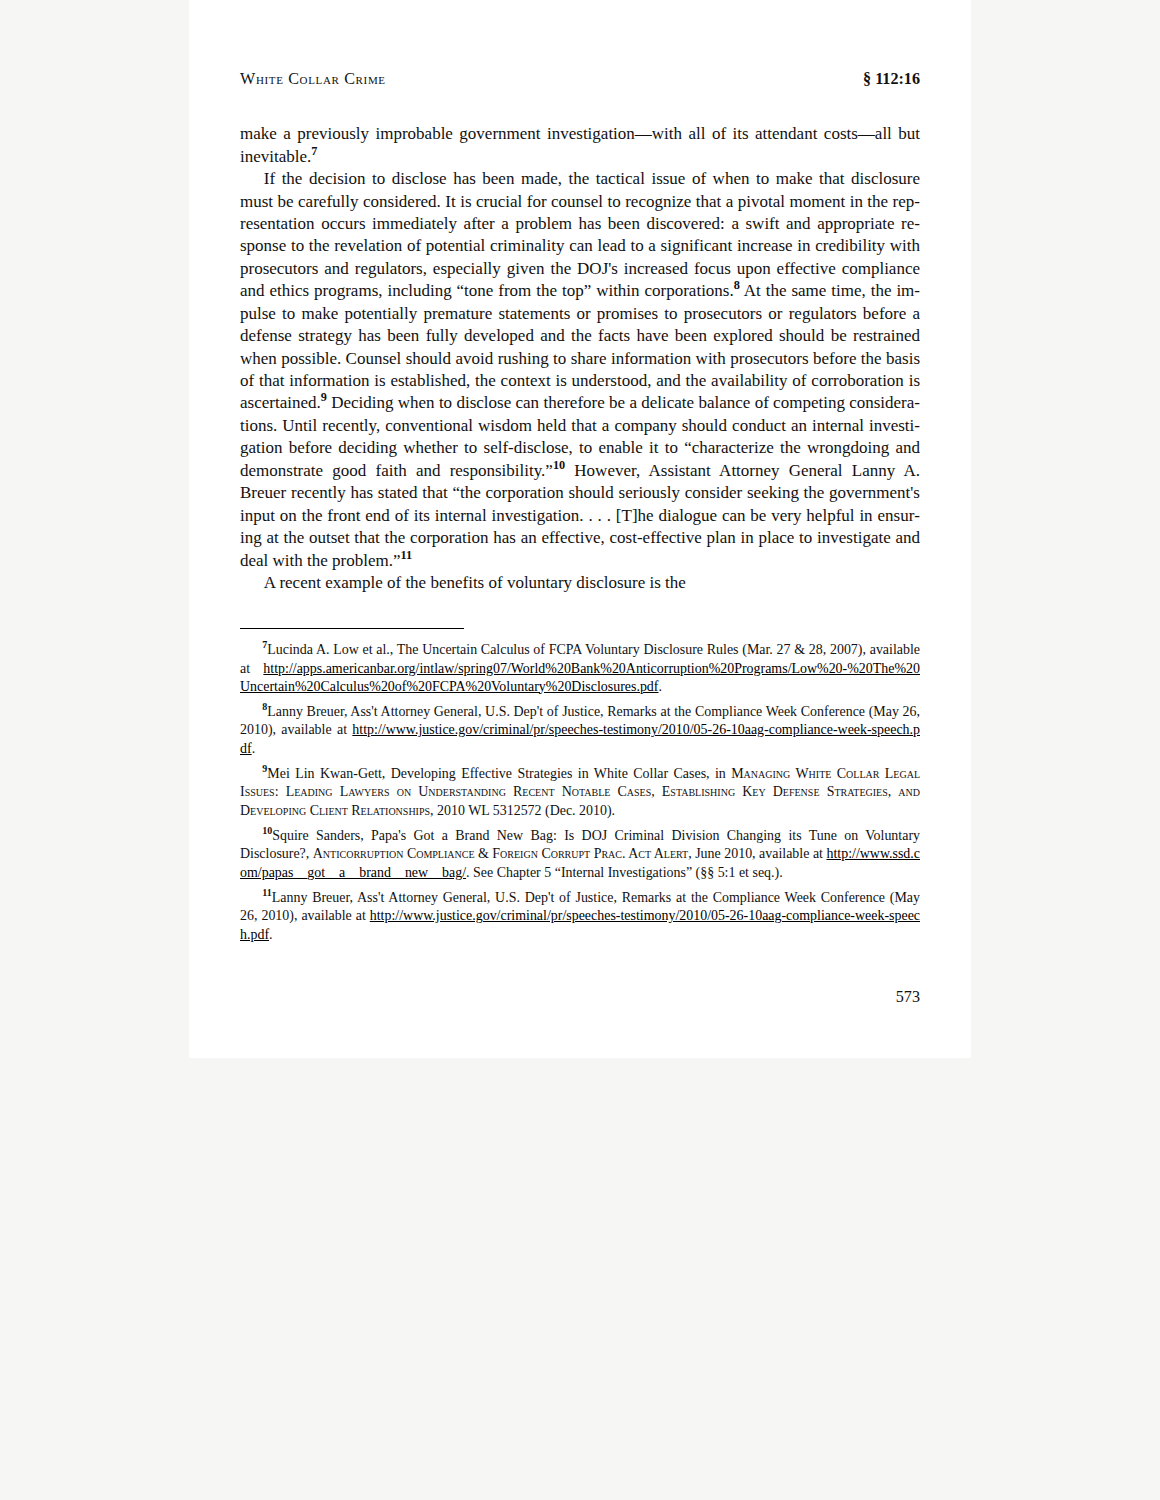White Collar Crime § 112:16
make a previously improbable government investigation—with all of its attendant costs—all but inevitable.7
If the decision to disclose has been made, the tactical issue of when to make that disclosure must be carefully considered. It is crucial for counsel to recognize that a pivotal moment in the representation occurs immediately after a problem has been discovered: a swift and appropriate response to the revelation of potential criminality can lead to a significant increase in credibility with prosecutors and regulators, especially given the DOJ's increased focus upon effective compliance and ethics programs, including “tone from the top” within corporations.8 At the same time, the impulse to make potentially premature statements or promises to prosecutors or regulators before a defense strategy has been fully developed and the facts have been explored should be restrained when possible. Counsel should avoid rushing to share information with prosecutors before the basis of that information is established, the context is understood, and the availability of corroboration is ascertained.9 Deciding when to disclose can therefore be a delicate balance of competing considerations. Until recently, conventional wisdom held that a company should conduct an internal investigation before deciding whether to self-disclose, to enable it to “characterize the wrongdoing and demonstrate good faith and responsibility.”10 However, Assistant Attorney General Lanny A. Breuer recently has stated that “the corporation should seriously consider seeking the government's input on the front end of its internal investigation. . . . [T]he dialogue can be very helpful in ensuring at the outset that the corporation has an effective, cost-effective plan in place to investigate and deal with the problem.”11
A recent example of the benefits of voluntary disclosure is the
7Lucinda A. Low et al., The Uncertain Calculus of FCPA Voluntary Disclosure Rules (Mar. 27 & 28, 2007), available at http://apps.americanbar.org/intlaw/spring07/World%20Bank%20Anticorruption%20Programs/Low%20-%20The%20Uncertain%20Calculus%20of%20FCPA%20Voluntary%20Disclosures.pdf.
8Lanny Breuer, Ass't Attorney General, U.S. Dep't of Justice, Remarks at the Compliance Week Conference (May 26, 2010), available at http://www.justice.gov/criminal/pr/speeches-testimony/2010/05-26-10aag-compliance-week-speech.pdf.
9Mei Lin Kwan-Gett, Developing Effective Strategies in White Collar Cases, in Managing White Collar Legal Issues: Leading Lawyers on Understanding Recent Notable Cases, Establishing Key Defense Strategies, and Developing Client Relationships, 2010 WL 5312572 (Dec. 2010).
10Squire Sanders, Papa's Got a Brand New Bag: Is DOJ Criminal Division Changing its Tune on Voluntary Disclosure?, Anticorruption Compliance & Foreign Corrupt Prac. Act Alert, June 2010, available at http://www.ssd.com/papas__got__a__brand__new__bag/. See Chapter 5 “Internal Investigations” (§§ 5:1 et seq.).
11Lanny Breuer, Ass't Attorney General, U.S. Dep't of Justice, Remarks at the Compliance Week Conference (May 26, 2010), available at http://www.justice.gov/criminal/pr/speeches-testimony/2010/05-26-10aag-compliance-week-speech.pdf.
573